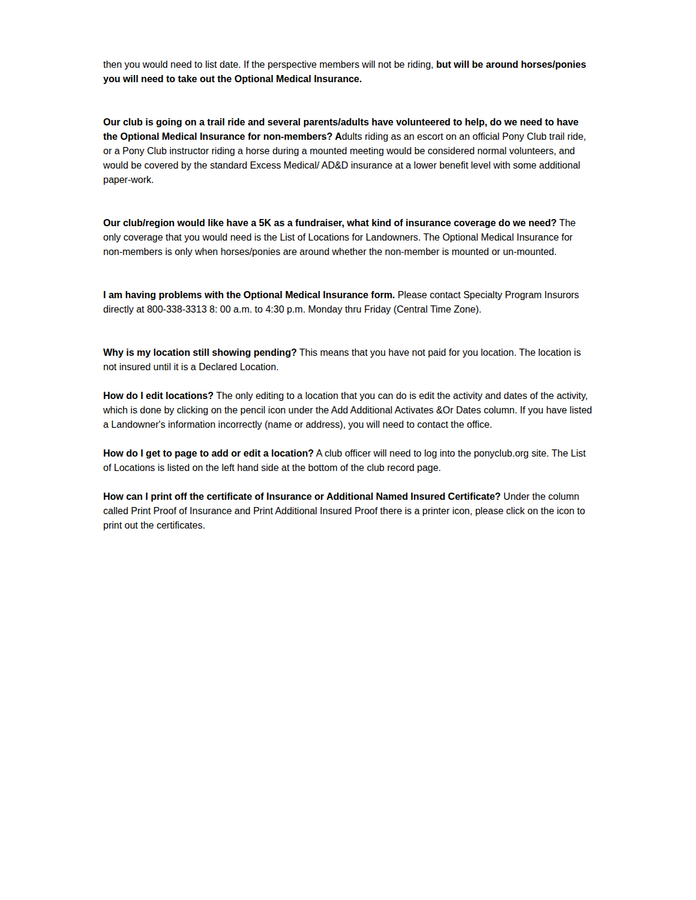then you would need to list date. If the perspective members will not be riding, but will be around horses/ponies you will need to take out the Optional Medical Insurance.
Our club is going on a trail ride and several parents/adults have volunteered to help, do we need to have the Optional Medical Insurance for non-members? Adults riding as an escort on an official Pony Club trail ride, or a Pony Club instructor riding a horse during a mounted meeting would be considered normal volunteers, and would be covered by the standard Excess Medical/ AD&D insurance at a lower benefit level with some additional paper-work.
Our club/region would like have a 5K as a fundraiser, what kind of insurance coverage do we need? The only coverage that you would need is the List of Locations for Landowners. The Optional Medical Insurance for non-members is only when horses/ponies are around whether the non-member is mounted or un-mounted.
I am having problems with the Optional Medical Insurance form. Please contact Specialty Program Insurors directly at 800-338-3313 8: 00 a.m. to 4:30 p.m. Monday thru Friday (Central Time Zone).
Why is my location still showing pending? This means that you have not paid for you location. The location is not insured until it is a Declared Location.
How do I edit locations? The only editing to a location that you can do is edit the activity and dates of the activity, which is done by clicking on the pencil icon under the Add Additional Activates &Or Dates column. If you have listed a Landowner's information incorrectly (name or address), you will need to contact the office.
How do I get to page to add or edit a location? A club officer will need to log into the ponyclub.org site. The List of Locations is listed on the left hand side at the bottom of the club record page.
How can I print off the certificate of Insurance or Additional Named Insured Certificate? Under the column called Print Proof of Insurance and Print Additional Insured Proof there is a printer icon, please click on the icon to print out the certificates.